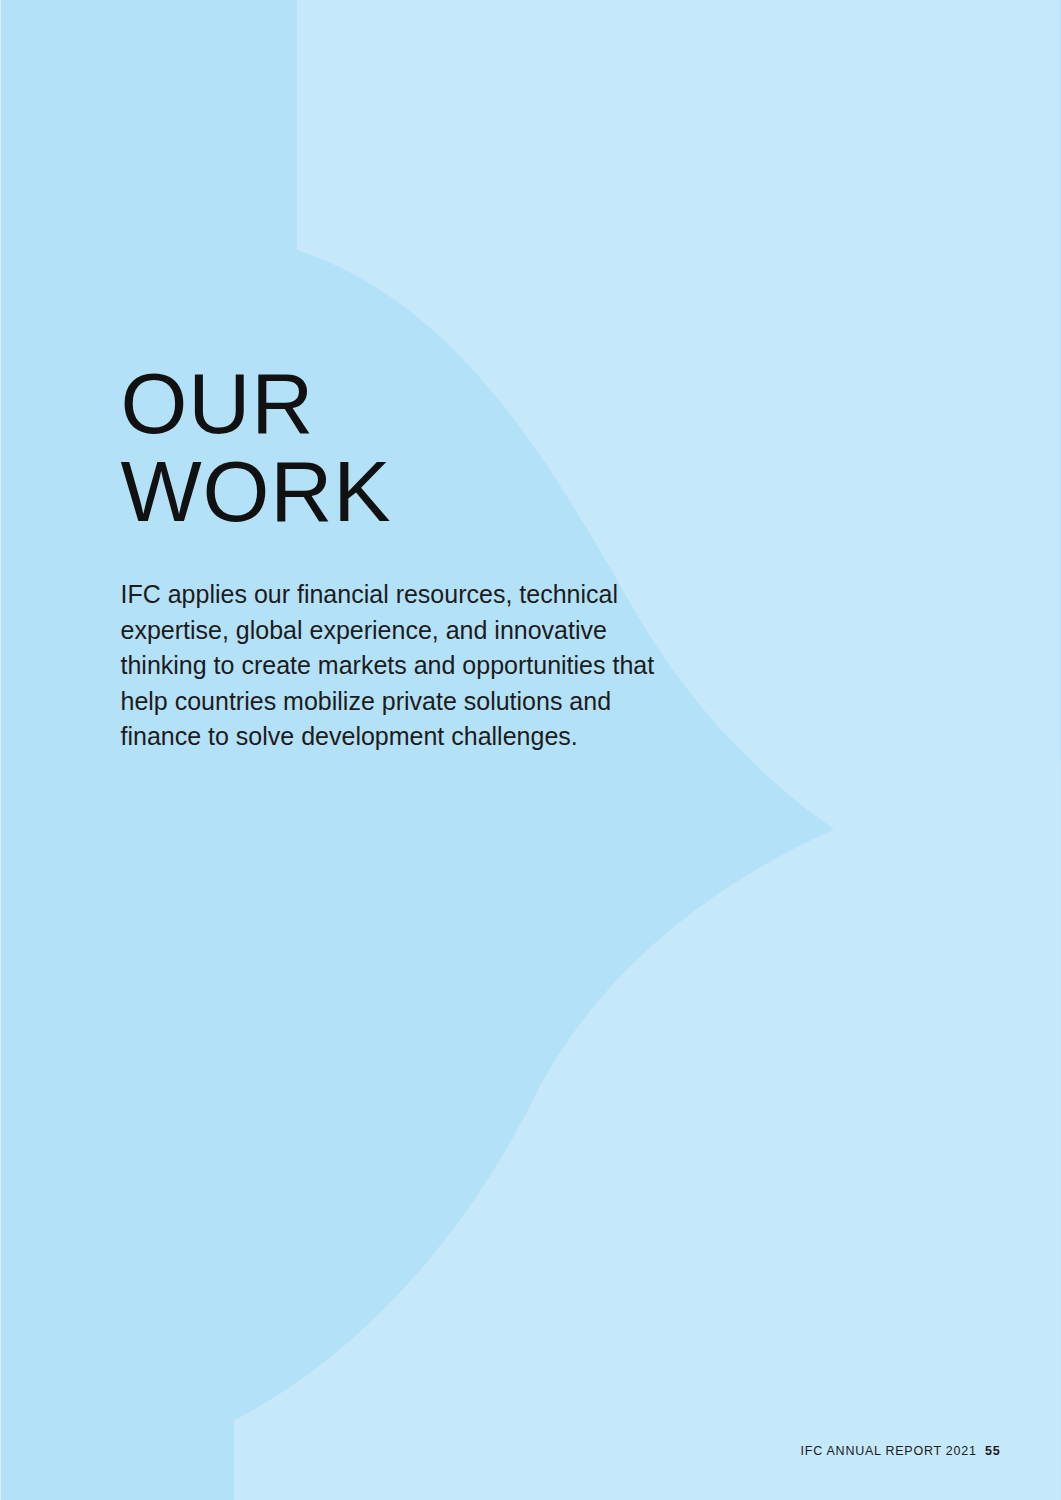OUR WORK
IFC applies our financial resources, technical expertise, global experience, and innovative thinking to create markets and opportunities that help countries mobilize private solutions and finance to solve development challenges.
IFC ANNUAL REPORT 2021 55